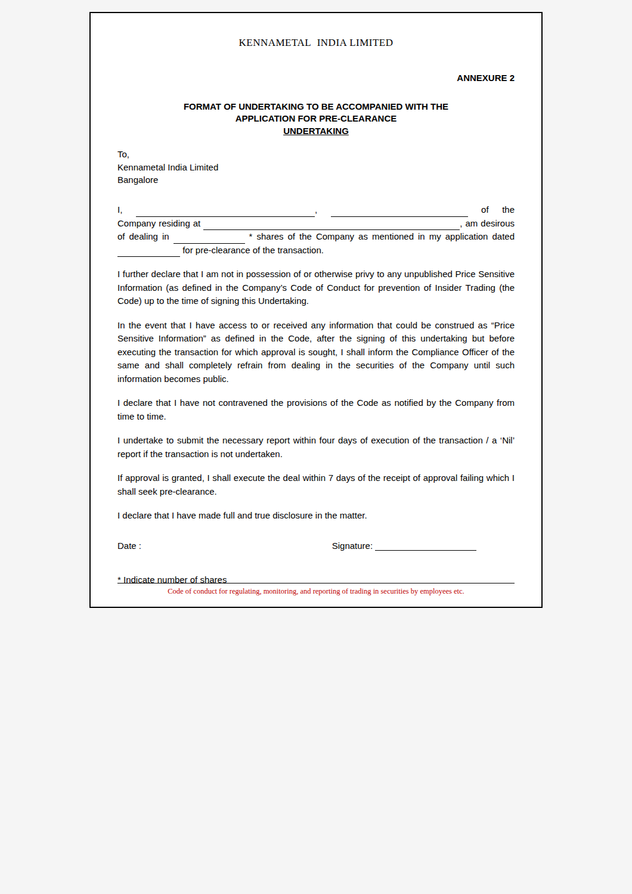KENNAMETAL INDIA LIMITED
ANNEXURE 2
FORMAT OF UNDERTAKING TO BE ACCOMPANIED WITH THE
APPLICATION FOR PRE-CLEARANCE
UNDERTAKING
To,
Kennametal India Limited
Bangalore
I, , of the Company residing at , am desirous of dealing in * shares of the Company as mentioned in my application dated for pre-clearance of the transaction.
I further declare that I am not in possession of or otherwise privy to any unpublished Price Sensitive Information (as defined in the Company’s Code of Conduct for prevention of Insider Trading (the Code) up to the time of signing this Undertaking.
In the event that I have access to or received any information that could be construed as “Price Sensitive Information” as defined in the Code, after the signing of this undertaking but before executing the transaction for which approval is sought, I shall inform the Compliance Officer of the same and shall completely refrain from dealing in the securities of the Company until such information becomes public.
I declare that I have not contravened the provisions of the Code as notified by the Company from time to time.
I undertake to submit the necessary report within four days of execution of the transaction / a ‘Nil’ report if the transaction is not undertaken.
If approval is granted, I shall execute the deal within 7 days of the receipt of approval failing which I shall seek pre-clearance.
I declare that I have made full and true disclosure in the matter.
Date :
Signature:
* Indicate number of shares
Code of conduct for regulating, monitoring, and reporting of trading in securities by employees etc.